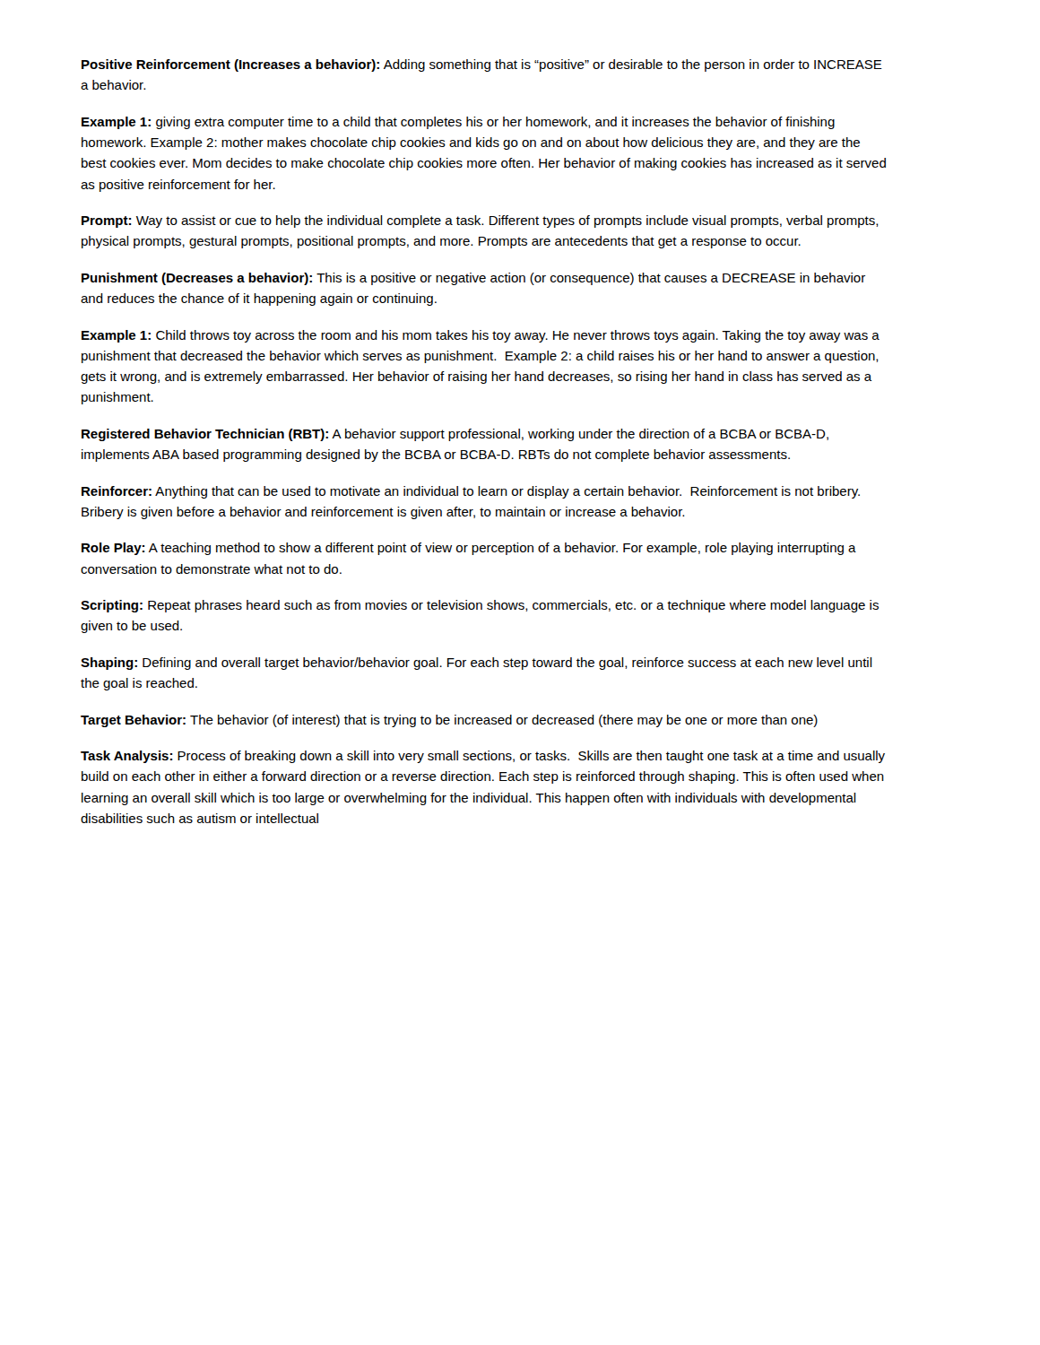Positive Reinforcement (Increases a behavior): Adding something that is “positive” or desirable to the person in order to INCREASE a behavior.
Example 1: giving extra computer time to a child that completes his or her homework, and it increases the behavior of finishing homework. Example 2: mother makes chocolate chip cookies and kids go on and on about how delicious they are, and they are the best cookies ever. Mom decides to make chocolate chip cookies more often. Her behavior of making cookies has increased as it served as positive reinforcement for her.
Prompt: Way to assist or cue to help the individual complete a task. Different types of prompts include visual prompts, verbal prompts, physical prompts, gestural prompts, positional prompts, and more. Prompts are antecedents that get a response to occur.
Punishment (Decreases a behavior): This is a positive or negative action (or consequence) that causes a DECREASE in behavior and reduces the chance of it happening again or continuing.
Example 1: Child throws toy across the room and his mom takes his toy away. He never throws toys again. Taking the toy away was a punishment that decreased the behavior which serves as punishment. Example 2: a child raises his or her hand to answer a question, gets it wrong, and is extremely embarrassed. Her behavior of raising her hand decreases, so rising her hand in class has served as a punishment.
Registered Behavior Technician (RBT): A behavior support professional, working under the direction of a BCBA or BCBA-D, implements ABA based programming designed by the BCBA or BCBA-D. RBTs do not complete behavior assessments.
Reinforcer: Anything that can be used to motivate an individual to learn or display a certain behavior. Reinforcement is not bribery. Bribery is given before a behavior and reinforcement is given after, to maintain or increase a behavior.
Role Play: A teaching method to show a different point of view or perception of a behavior. For example, role playing interrupting a conversation to demonstrate what not to do.
Scripting: Repeat phrases heard such as from movies or television shows, commercials, etc. or a technique where model language is given to be used.
Shaping: Defining and overall target behavior/behavior goal. For each step toward the goal, reinforce success at each new level until the goal is reached.
Target Behavior: The behavior (of interest) that is trying to be increased or decreased (there may be one or more than one)
Task Analysis: Process of breaking down a skill into very small sections, or tasks. Skills are then taught one task at a time and usually build on each other in either a forward direction or a reverse direction. Each step is reinforced through shaping. This is often used when learning an overall skill which is too large or overwhelming for the individual. This happen often with individuals with developmental disabilities such as autism or intellectual